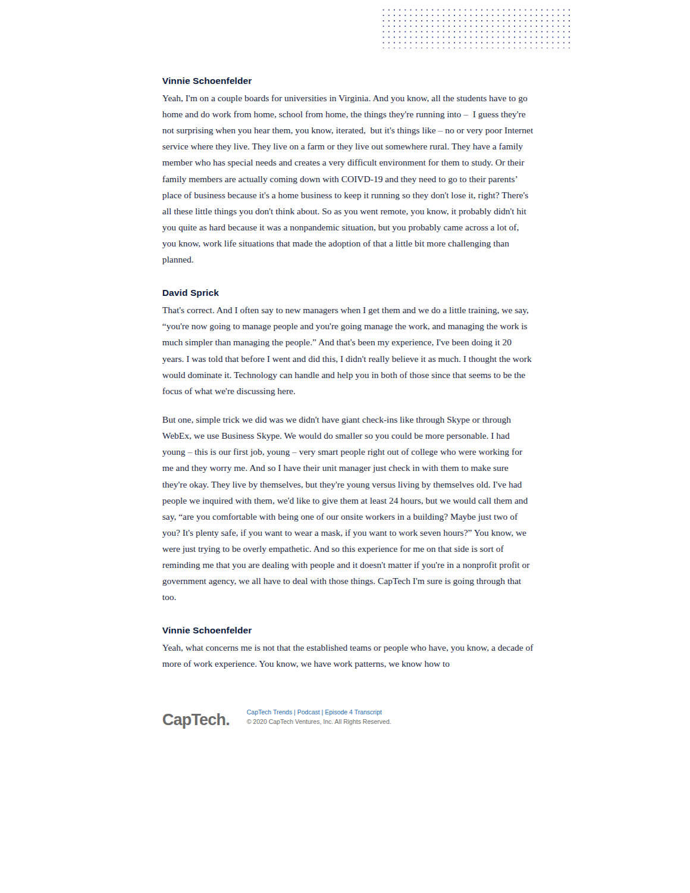Vinnie Schoenfelder
Yeah, I'm on a couple boards for universities in Virginia. And you know, all the students have to go home and do work from home, school from home, the things they're running into – I guess they're not surprising when you hear them, you know, iterated, but it's things like – no or very poor Internet service where they live. They live on a farm or they live out somewhere rural. They have a family member who has special needs and creates a very difficult environment for them to study. Or their family members are actually coming down with COIVD-19 and they need to go to their parents’ place of business because it's a home business to keep it running so they don't lose it, right? There's all these little things you don't think about. So as you went remote, you know, it probably didn't hit you quite as hard because it was a nonpandemic situation, but you probably came across a lot of, you know, work life situations that made the adoption of that a little bit more challenging than planned.
David Sprick
That's correct. And I often say to new managers when I get them and we do a little training, we say, “you're now going to manage people and you're going manage the work, and managing the work is much simpler than managing the people.” And that's been my experience, I've been doing it 20 years. I was told that before I went and did this, I didn't really believe it as much. I thought the work would dominate it. Technology can handle and help you in both of those since that seems to be the focus of what we're discussing here.
But one, simple trick we did was we didn't have giant check-ins like through Skype or through WebEx, we use Business Skype. We would do smaller so you could be more personable. I had young – this is our first job, young – very smart people right out of college who were working for me and they worry me. And so I have their unit manager just check in with them to make sure they're okay. They live by themselves, but they're young versus living by themselves old. I've had people we inquired with them, we'd like to give them at least 24 hours, but we would call them and say, “are you comfortable with being one of our onsite workers in a building? Maybe just two of you? It's plenty safe, if you want to wear a mask, if you want to work seven hours?” You know, we were just trying to be overly empathetic. And so this experience for me on that side is sort of reminding me that you are dealing with people and it doesn't matter if you're in a nonprofit profit or government agency, we all have to deal with those things. CapTech I'm sure is going through that too.
Vinnie Schoenfelder
Yeah, what concerns me is not that the established teams or people who have, you know, a decade of more of work experience. You know, we have work patterns, we know how to
CapTech.
CapTech Trends | Podcast | Episode 4 Transcript
© 2020 CapTech Ventures, Inc. All Rights Reserved.